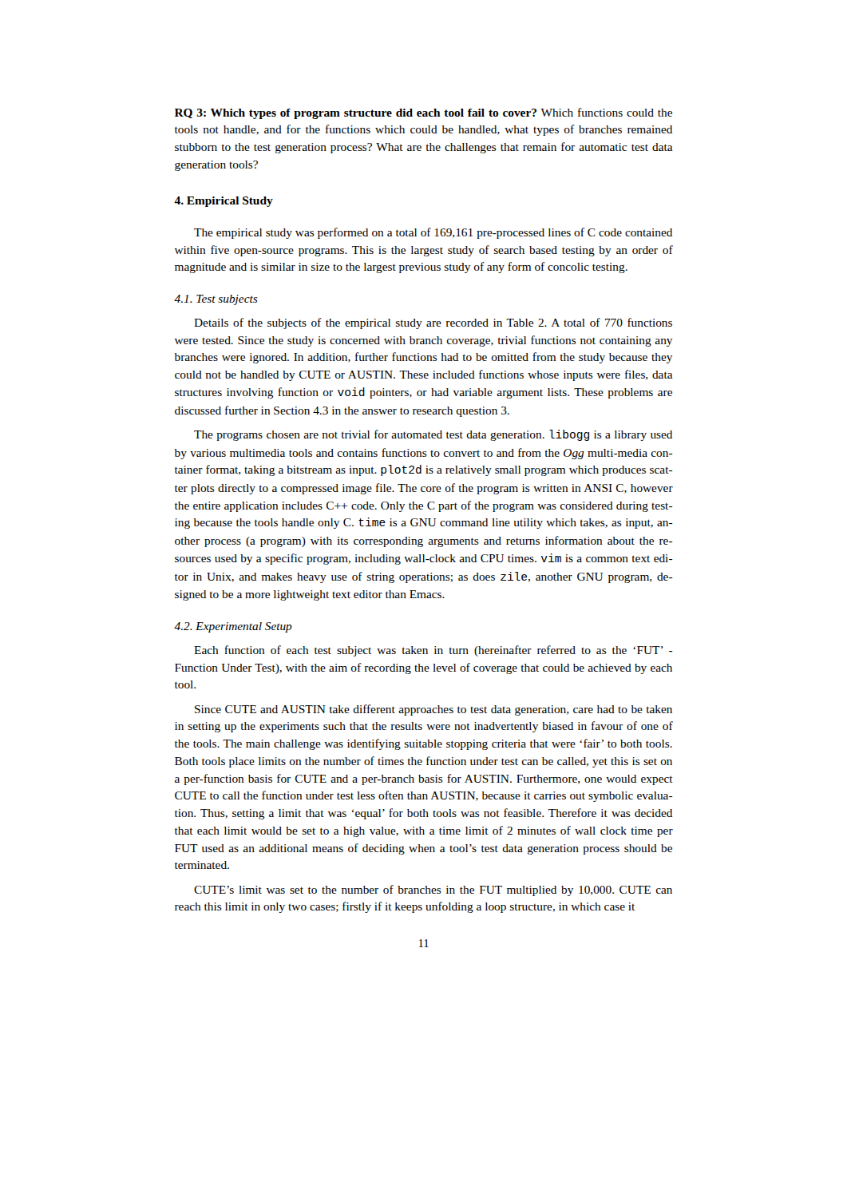RQ 3: Which types of program structure did each tool fail to cover? Which functions could the tools not handle, and for the functions which could be handled, what types of branches remained stubborn to the test generation process? What are the challenges that remain for automatic test data generation tools?
4. Empirical Study
The empirical study was performed on a total of 169,161 pre-processed lines of C code contained within five open-source programs. This is the largest study of search based testing by an order of magnitude and is similar in size to the largest previous study of any form of concolic testing.
4.1. Test subjects
Details of the subjects of the empirical study are recorded in Table 2. A total of 770 functions were tested. Since the study is concerned with branch coverage, trivial functions not containing any branches were ignored. In addition, further functions had to be omitted from the study because they could not be handled by CUTE or AUSTIN. These included functions whose inputs were files, data structures involving function or void pointers, or had variable argument lists. These problems are discussed further in Section 4.3 in the answer to research question 3.
The programs chosen are not trivial for automated test data generation. libogg is a library used by various multimedia tools and contains functions to convert to and from the Ogg multi-media container format, taking a bitstream as input. plot2d is a relatively small program which produces scatter plots directly to a compressed image file. The core of the program is written in ANSI C, however the entire application includes C++ code. Only the C part of the program was considered during testing because the tools handle only C. time is a GNU command line utility which takes, as input, another process (a program) with its corresponding arguments and returns information about the resources used by a specific program, including wall-clock and CPU times. vim is a common text editor in Unix, and makes heavy use of string operations; as does zile, another GNU program, designed to be a more lightweight text editor than Emacs.
4.2. Experimental Setup
Each function of each test subject was taken in turn (hereinafter referred to as the ‘FUT’ - Function Under Test), with the aim of recording the level of coverage that could be achieved by each tool.
Since CUTE and AUSTIN take different approaches to test data generation, care had to be taken in setting up the experiments such that the results were not inadvertently biased in favour of one of the tools. The main challenge was identifying suitable stopping criteria that were ‘fair’ to both tools. Both tools place limits on the number of times the function under test can be called, yet this is set on a per-function basis for CUTE and a per-branch basis for AUSTIN. Furthermore, one would expect CUTE to call the function under test less often than AUSTIN, because it carries out symbolic evaluation. Thus, setting a limit that was ‘equal’ for both tools was not feasible. Therefore it was decided that each limit would be set to a high value, with a time limit of 2 minutes of wall clock time per FUT used as an additional means of deciding when a tool’s test data generation process should be terminated.
CUTE’s limit was set to the number of branches in the FUT multiplied by 10,000. CUTE can reach this limit in only two cases; firstly if it keeps unfolding a loop structure, in which case it
11